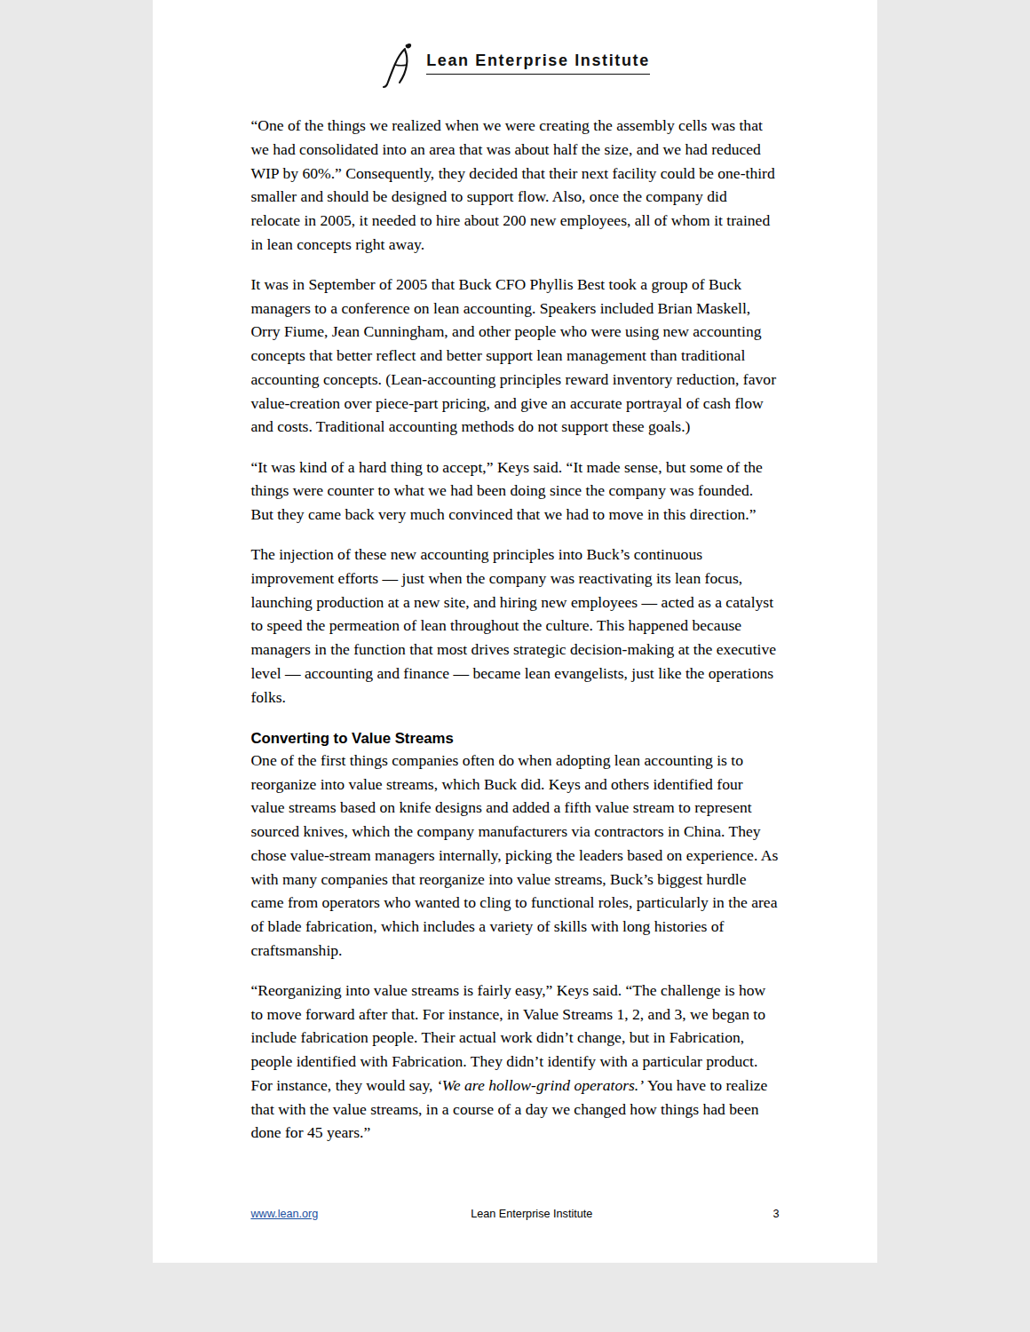Lean Enterprise Institute
“One of the things we realized when we were creating the assembly cells was that we had consolidated into an area that was about half the size, and we had reduced WIP by 60%.” Consequently, they decided that their next facility could be one-third smaller and should be designed to support flow. Also, once the company did relocate in 2005, it needed to hire about 200 new employees, all of whom it trained in lean concepts right away.
It was in September of 2005 that Buck CFO Phyllis Best took a group of Buck managers to a conference on lean accounting. Speakers included Brian Maskell, Orry Fiume, Jean Cunningham, and other people who were using new accounting concepts that better reflect and better support lean management than traditional accounting concepts. (Lean-accounting principles reward inventory reduction, favor value-creation over piece-part pricing, and give an accurate portrayal of cash flow and costs. Traditional accounting methods do not support these goals.)
“It was kind of a hard thing to accept,” Keys said. “It made sense, but some of the things were counter to what we had been doing since the company was founded. But they came back very much convinced that we had to move in this direction.”
The injection of these new accounting principles into Buck’s continuous improvement efforts — just when the company was reactivating its lean focus, launching production at a new site, and hiring new employees — acted as a catalyst to speed the permeation of lean throughout the culture. This happened because managers in the function that most drives strategic decision-making at the executive level — accounting and finance — became lean evangelists, just like the operations folks.
Converting to Value Streams
One of the first things companies often do when adopting lean accounting is to reorganize into value streams, which Buck did. Keys and others identified four value streams based on knife designs and added a fifth value stream to represent sourced knives, which the company manufacturers via contractors in China. They chose value-stream managers internally, picking the leaders based on experience. As with many companies that reorganize into value streams, Buck’s biggest hurdle came from operators who wanted to cling to functional roles, particularly in the area of blade fabrication, which includes a variety of skills with long histories of craftsmanship.
“Reorganizing into value streams is fairly easy,” Keys said. “The challenge is how to move forward after that. For instance, in Value Streams 1, 2, and 3, we began to include fabrication people. Their actual work didn’t change, but in Fabrication, people identified with Fabrication. They didn’t identify with a particular product. For instance, they would say, ‘We are hollow-grind operators.’ You have to realize that with the value streams, in a course of a day we changed how things had been done for 45 years.”
www.lean.org
Lean Enterprise Institute
3